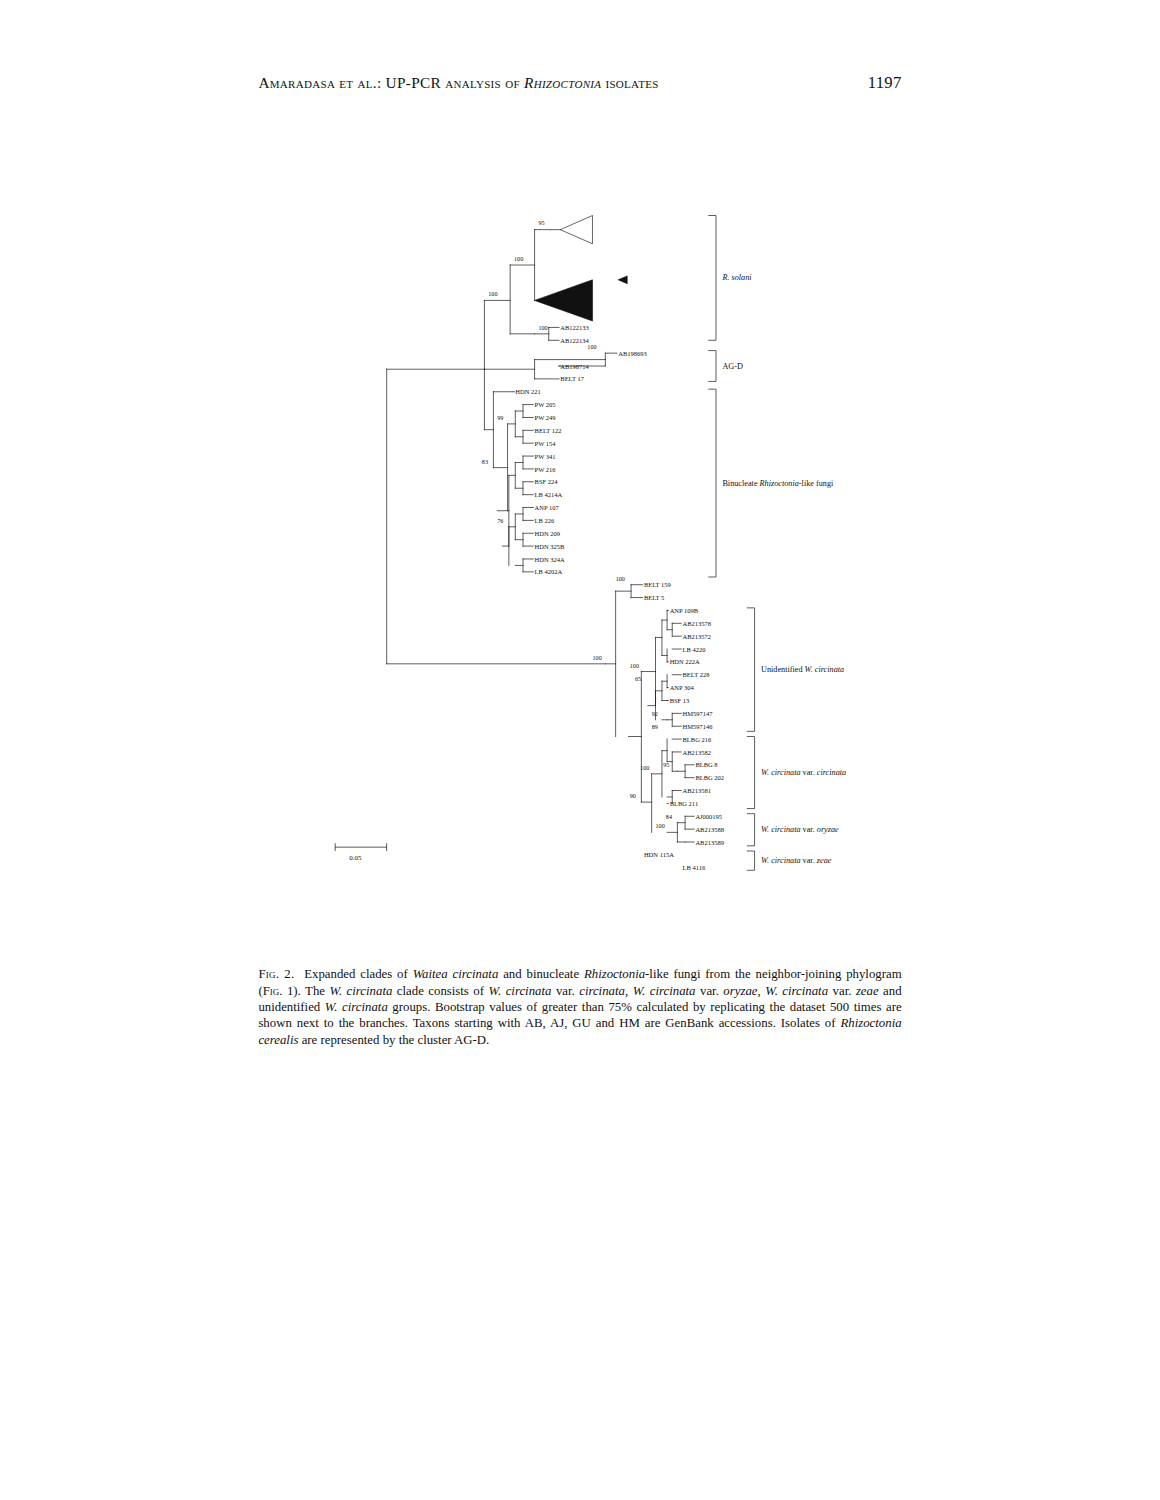Amaradasa et al.: UP-PCR analysis of Rhizoctonia isolates
1197
95 100 AB122133 AB122134 100 100 AB198693 AB198714 BELT 17 100 HDN 221 PW 205 PW 249 BELT 122 PW 154 PW 341 PW 216 BSF 224 LB 4214A ANP 107 LB 226 HDN 209 HDN 325B HDN 324A LB 4202A 99 76 83 BELT 159 BELT 5 100 ANP 109B AB213578 AB213572 LB 4220 HDN 222A BELT 228 ANP 304 BSF 13 HM597147 HM597146 92 89 100 65 BLBG 216 AB213582 BLBG 8 BLBG 202 AB213581 BLBG 211 95 100 AJ000195 AB213588 AB213589 84 100 HDN 115A LB 4116 90 100 R. solani AG-D Binucleate Rhizoctonia-like fungi Unidentified W. circinata W. circinata var. circinata W. circinata var. oryzae W. circinata var. zeae placeholder 0.05
Fig. 2. Expanded clades of Waitea circinata and binucleate Rhizoctonia-like fungi from the neighbor-joining phylogram (Fig. 1). The W. circinata clade consists of W. circinata var. circinata, W. circinata var. oryzae, W. circinata var. zeae and unidentified W. circinata groups. Bootstrap values of greater than 75% calculated by replicating the dataset 500 times are shown next to the branches. Taxons starting with AB, AJ, GU and HM are GenBank accessions. Isolates of Rhizoctonia cerealis are represented by the cluster AG-D.